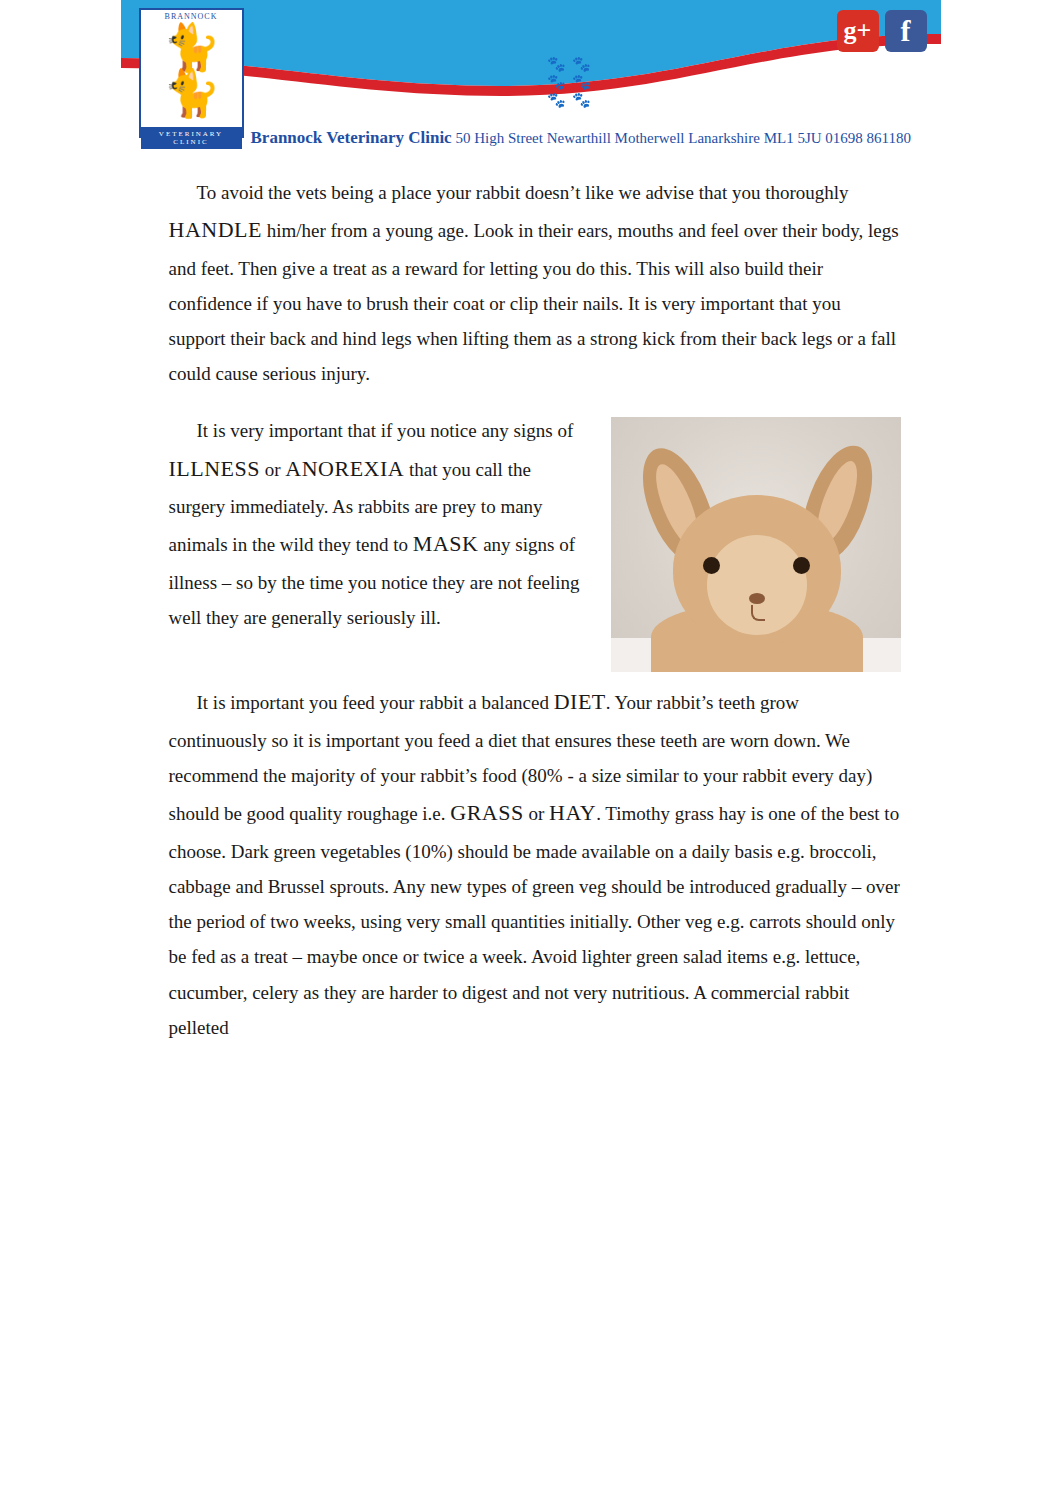BRANNOCK
🐈🐈
VETERINARY CLINIC
🐾🐾
🐾🐾
🐾🐾
g+f
Brannock Veterinary Clinic 50 High Street Newarthill Motherwell Lanarkshire ML1 5JU 01698 861180
To avoid the vets being a place your rabbit doesn’t like we advise that you thoroughly HANDLE him/her from a young age. Look in their ears, mouths and feel over their body, legs and feet. Then give a treat as a reward for letting you do this. This will also build their confidence if you have to brush their coat or clip their nails. It is very important that you support their back and hind legs when lifting them as a strong kick from their back legs or a fall could cause serious injury.
It is very important that if you notice any signs of ILLNESS or ANOREXIA that you call the surgery immediately. As rabbits are prey to many animals in the wild they tend to MASK any signs of illness – so by the time you notice they are not feeling well they are generally seriously ill.
It is important you feed your rabbit a balanced DIET. Your rabbit’s teeth grow continuously so it is important you feed a diet that ensures these teeth are worn down. We recommend the majority of your rabbit’s food (80% - a size similar to your rabbit every day) should be good quality roughage i.e. GRASS or HAY. Timothy grass hay is one of the best to choose. Dark green vegetables (10%) should be made available on a daily basis e.g. broccoli, cabbage and Brussel sprouts. Any new types of green veg should be introduced gradually – over the period of two weeks, using very small quantities initially. Other veg e.g. carrots should only be fed as a treat – maybe once or twice a week. Avoid lighter green salad items e.g. lettuce, cucumber, celery as they are harder to digest and not very nutritious. A commercial rabbit pelleted